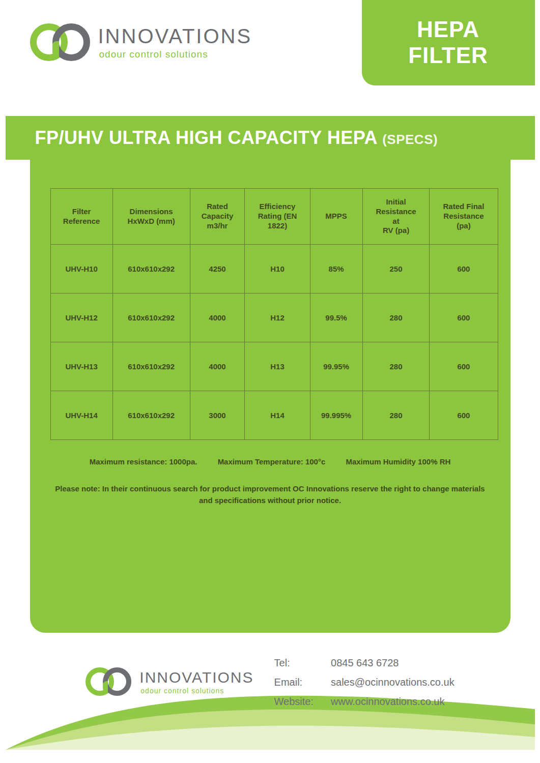INNOVATIONS
odour control solutions
HEPA
FILTER
FP/UHV ULTRA HIGH CAPACITY HEPA (SPECS)
| Filter Reference | Dimensions HxWxD (mm) | Rated Capacity m3/hr | Efficiency Rating (EN 1822) | MPPS | Initial Resistance at RV (pa) | Rated Final Resistance (pa) |
| --- | --- | --- | --- | --- | --- | --- |
| UHV-H10 | 610x610x292 | 4250 | H10 | 85% | 250 | 600 |
| UHV-H12 | 610x610x292 | 4000 | H12 | 99.5% | 280 | 600 |
| UHV-H13 | 610x610x292 | 4000 | H13 | 99.95% | 280 | 600 |
| UHV-H14 | 610x610x292 | 3000 | H14 | 99.995% | 280 | 600 |
Maximum resistance: 1000pa. Maximum Temperature: 100°c Maximum Humidity 100% RH
Please note: In their continuous search for product improvement OC Innovations reserve the right to change materials and specifications without prior notice.
INNOVATIONS
odour control solutions
| Tel: | 0845 643 6728 |
| Email: | sales@ocinnovations.co.uk |
| Website: | www.ocinnovations.co.uk |